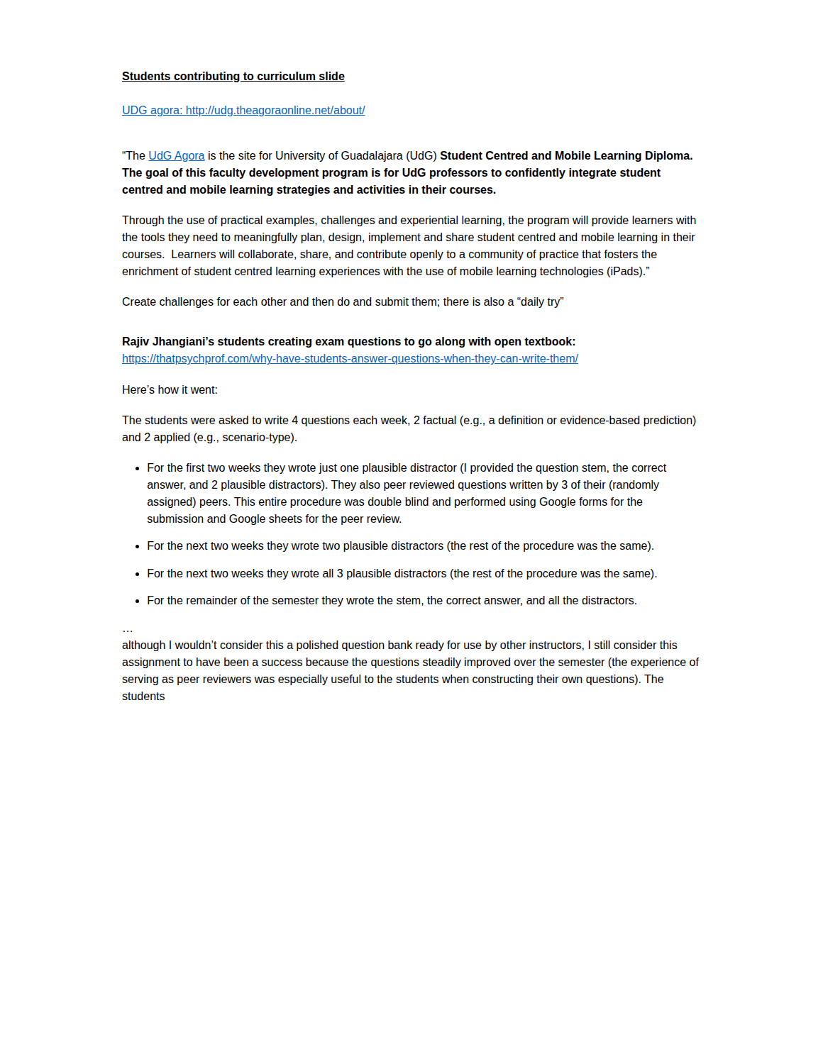Students contributing to curriculum slide
UDG agora: http://udg.theagoraonline.net/about/
“The UdG Agora is the site for University of Guadalajara (UdG) Student Centred and Mobile Learning Diploma. The goal of this faculty development program is for UdG professors to confidently integrate student centred and mobile learning strategies and activities in their courses.
Through the use of practical examples, challenges and experiential learning, the program will provide learners with the tools they need to meaningfully plan, design, implement and share student centred and mobile learning in their courses. Learners will collaborate, share, and contribute openly to a community of practice that fosters the enrichment of student centred learning experiences with the use of mobile learning technologies (iPads).”
Create challenges for each other and then do and submit them; there is also a “daily try”
Rajiv Jhangiani’s students creating exam questions to go along with open textbook:
https://thatpsychprof.com/why-have-students-answer-questions-when-they-can-write-them/
Here’s how it went:
The students were asked to write 4 questions each week, 2 factual (e.g., a definition or evidence-based prediction) and 2 applied (e.g., scenario-type).
For the first two weeks they wrote just one plausible distractor (I provided the question stem, the correct answer, and 2 plausible distractors). They also peer reviewed questions written by 3 of their (randomly assigned) peers. This entire procedure was double blind and performed using Google forms for the submission and Google sheets for the peer review.
For the next two weeks they wrote two plausible distractors (the rest of the procedure was the same).
For the next two weeks they wrote all 3 plausible distractors (the rest of the procedure was the same).
For the remainder of the semester they wrote the stem, the correct answer, and all the distractors.
…
although I wouldn’t consider this a polished question bank ready for use by other instructors, I still consider this assignment to have been a success because the questions steadily improved over the semester (the experience of serving as peer reviewers was especially useful to the students when constructing their own questions). The students